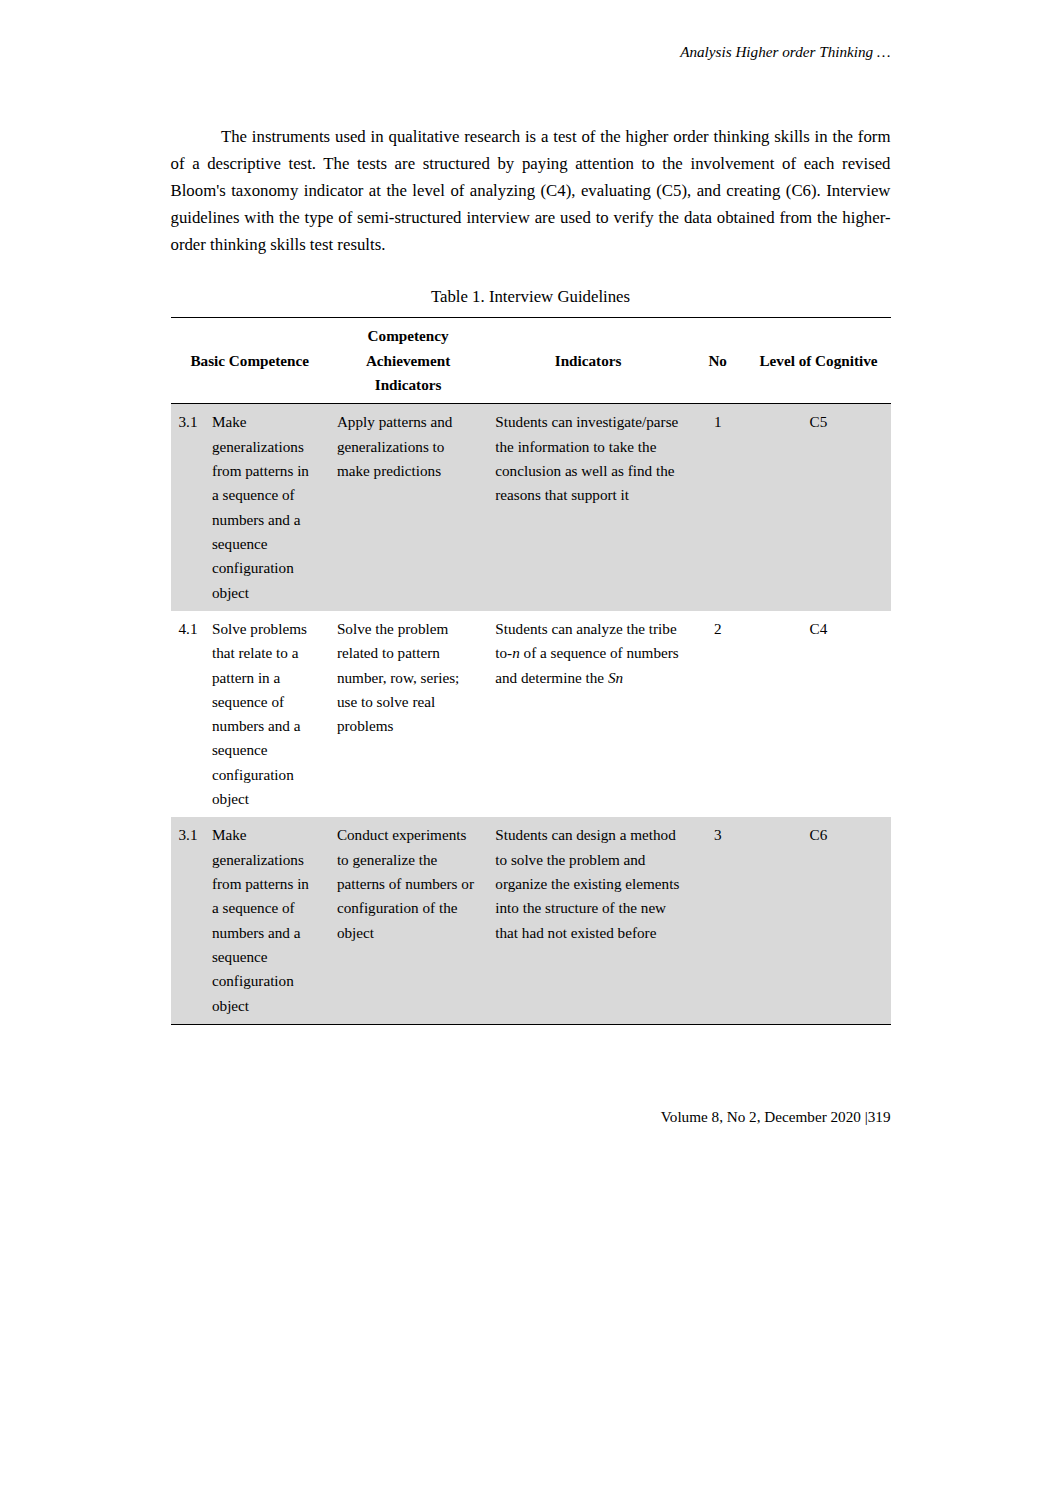Analysis Higher order Thinking …
The instruments used in qualitative research is a test of the higher order thinking skills in the form of a descriptive test. The tests are structured by paying attention to the involvement of each revised Bloom's taxonomy indicator at the level of analyzing (C4), evaluating (C5), and creating (C6). Interview guidelines with the type of semi-structured interview are used to verify the data obtained from the higher-order thinking skills test results.
Table 1. Interview Guidelines
| Basic Competence | Competency Achievement Indicators | Indicators | No | Level of Cognitive |
| --- | --- | --- | --- | --- |
| 3.1 Make generalizations from patterns in a sequence of numbers and a sequence configuration object | Apply patterns and generalizations to make predictions | Students can investigate/parse the information to take the conclusion as well as find the reasons that support it | 1 | C5 |
| 4.1 Solve problems that relate to a pattern in a sequence of numbers and a sequence configuration object | Solve the problem related to pattern number, row, series; use to solve real problems | Students can analyze the tribe to- n of a sequence of numbers and determine the Sn | 2 | C4 |
| 3.1 Make generalizations from patterns in a sequence of numbers and a sequence configuration object | Conduct experiments to generalize the patterns of numbers or configuration of the object | Students can design a method to solve the problem and organize the existing elements into the structure of the new that had not existed before | 3 | C6 |
Volume 8, No 2, December 2020 |319